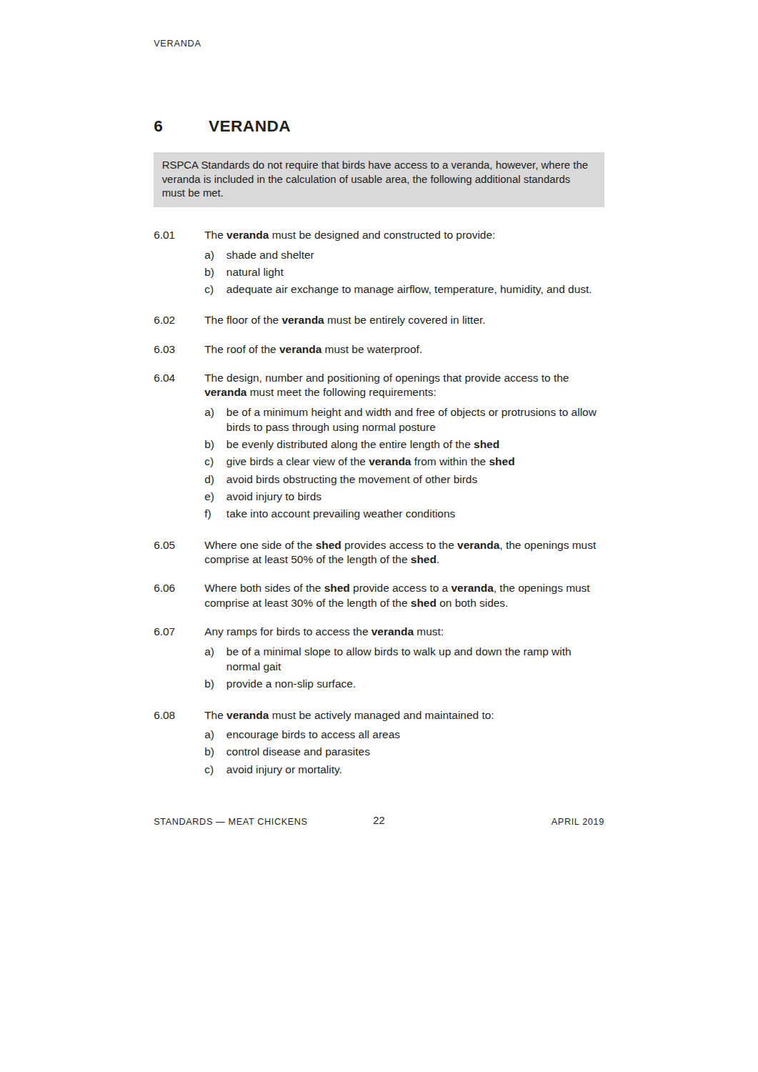VERANDA
6 VERANDA
RSPCA Standards do not require that birds have access to a veranda, however, where the veranda is included in the calculation of usable area, the following additional standards must be met.
6.01
The veranda must be designed and constructed to provide:
a) shade and shelter
b) natural light
c) adequate air exchange to manage airflow, temperature, humidity, and dust.
6.02
The floor of the veranda must be entirely covered in litter.
6.03
The roof of the veranda must be waterproof.
6.04
The design, number and positioning of openings that provide access to the veranda must meet the following requirements:
a) be of a minimum height and width and free of objects or protrusions to allow birds to pass through using normal posture
b) be evenly distributed along the entire length of the shed
c) give birds a clear view of the veranda from within the shed
d) avoid birds obstructing the movement of other birds
e) avoid injury to birds
f) take into account prevailing weather conditions
6.05
Where one side of the shed provides access to the veranda, the openings must comprise at least 50% of the length of the shed.
6.06
Where both sides of the shed provide access to a veranda, the openings must comprise at least 30% of the length of the shed on both sides.
6.07
Any ramps for birds to access the veranda must:
a) be of a minimal slope to allow birds to walk up and down the ramp with normal gait
b) provide a non-slip surface.
6.08
The veranda must be actively managed and maintained to:
a) encourage birds to access all areas
b) control disease and parasites
c) avoid injury or mortality.
STANDARDS — MEAT CHICKENS
22
APRIL 2019